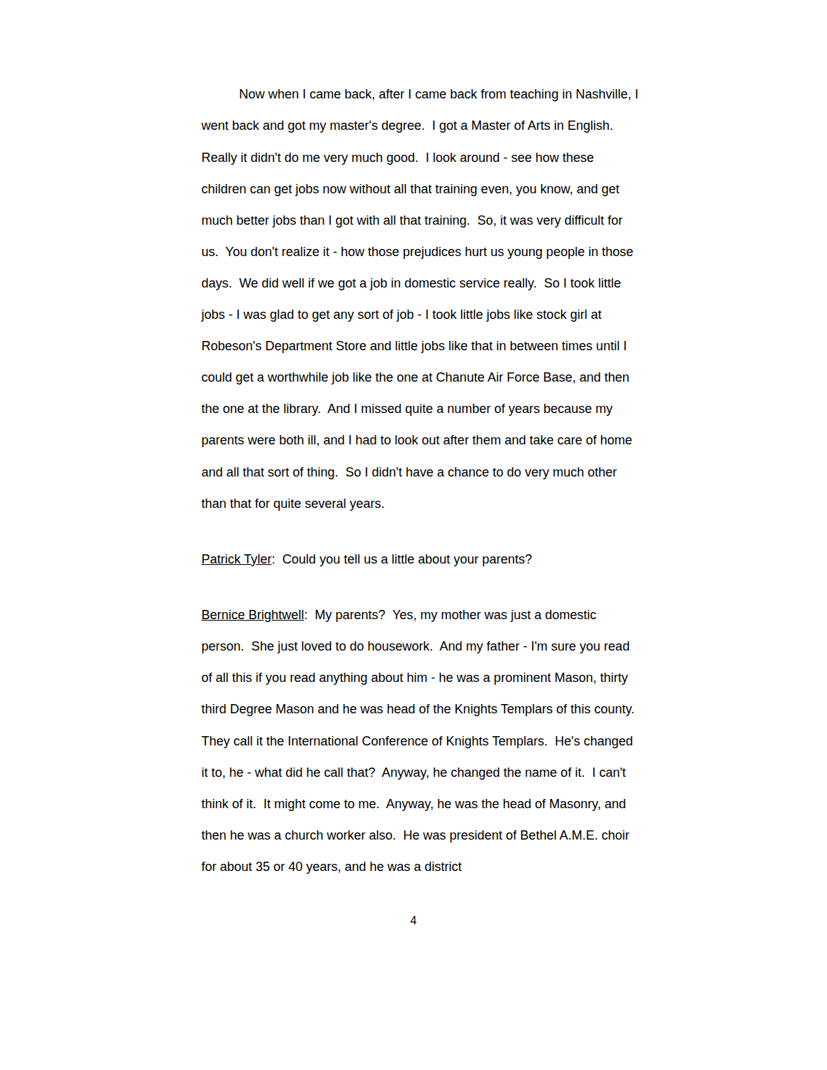Now when I came back, after I came back from teaching in Nashville, I went back and got my master's degree. I got a Master of Arts in English. Really it didn't do me very much good. I look around - see how these children can get jobs now without all that training even, you know, and get much better jobs than I got with all that training. So, it was very difficult for us. You don't realize it - how those prejudices hurt us young people in those days. We did well if we got a job in domestic service really. So I took little jobs - I was glad to get any sort of job - I took little jobs like stock girl at Robeson's Department Store and little jobs like that in between times until I could get a worthwhile job like the one at Chanute Air Force Base, and then the one at the library. And I missed quite a number of years because my parents were both ill, and I had to look out after them and take care of home and all that sort of thing. So I didn't have a chance to do very much other than that for quite several years.
Patrick Tyler: Could you tell us a little about your parents?
Bernice Brightwell: My parents? Yes, my mother was just a domestic person. She just loved to do housework. And my father - I'm sure you read of all this if you read anything about him - he was a prominent Mason, thirty third Degree Mason and he was head of the Knights Templars of this county. They call it the International Conference of Knights Templars. He's changed it to, he - what did he call that? Anyway, he changed the name of it. I can't think of it. It might come to me. Anyway, he was the head of Masonry, and then he was a church worker also. He was president of Bethel A.M.E. choir for about 35 or 40 years, and he was a district
4